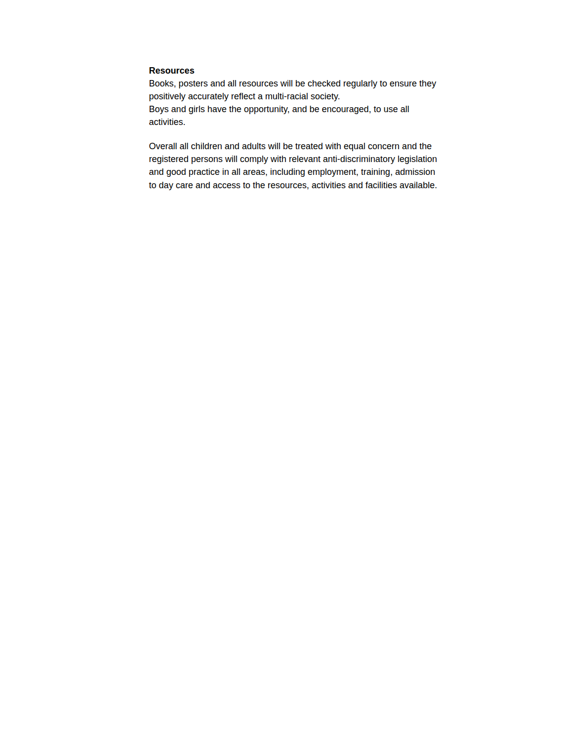Resources
Books, posters and all resources will be checked regularly to ensure they positively accurately reflect a multi-racial society.
Boys and girls have the opportunity, and be encouraged, to use all activities.
Overall all children and adults will be treated with equal concern and the registered persons will comply with relevant anti-discriminatory legislation and good practice in all areas, including employment, training, admission to day care and access to the resources, activities and facilities available.